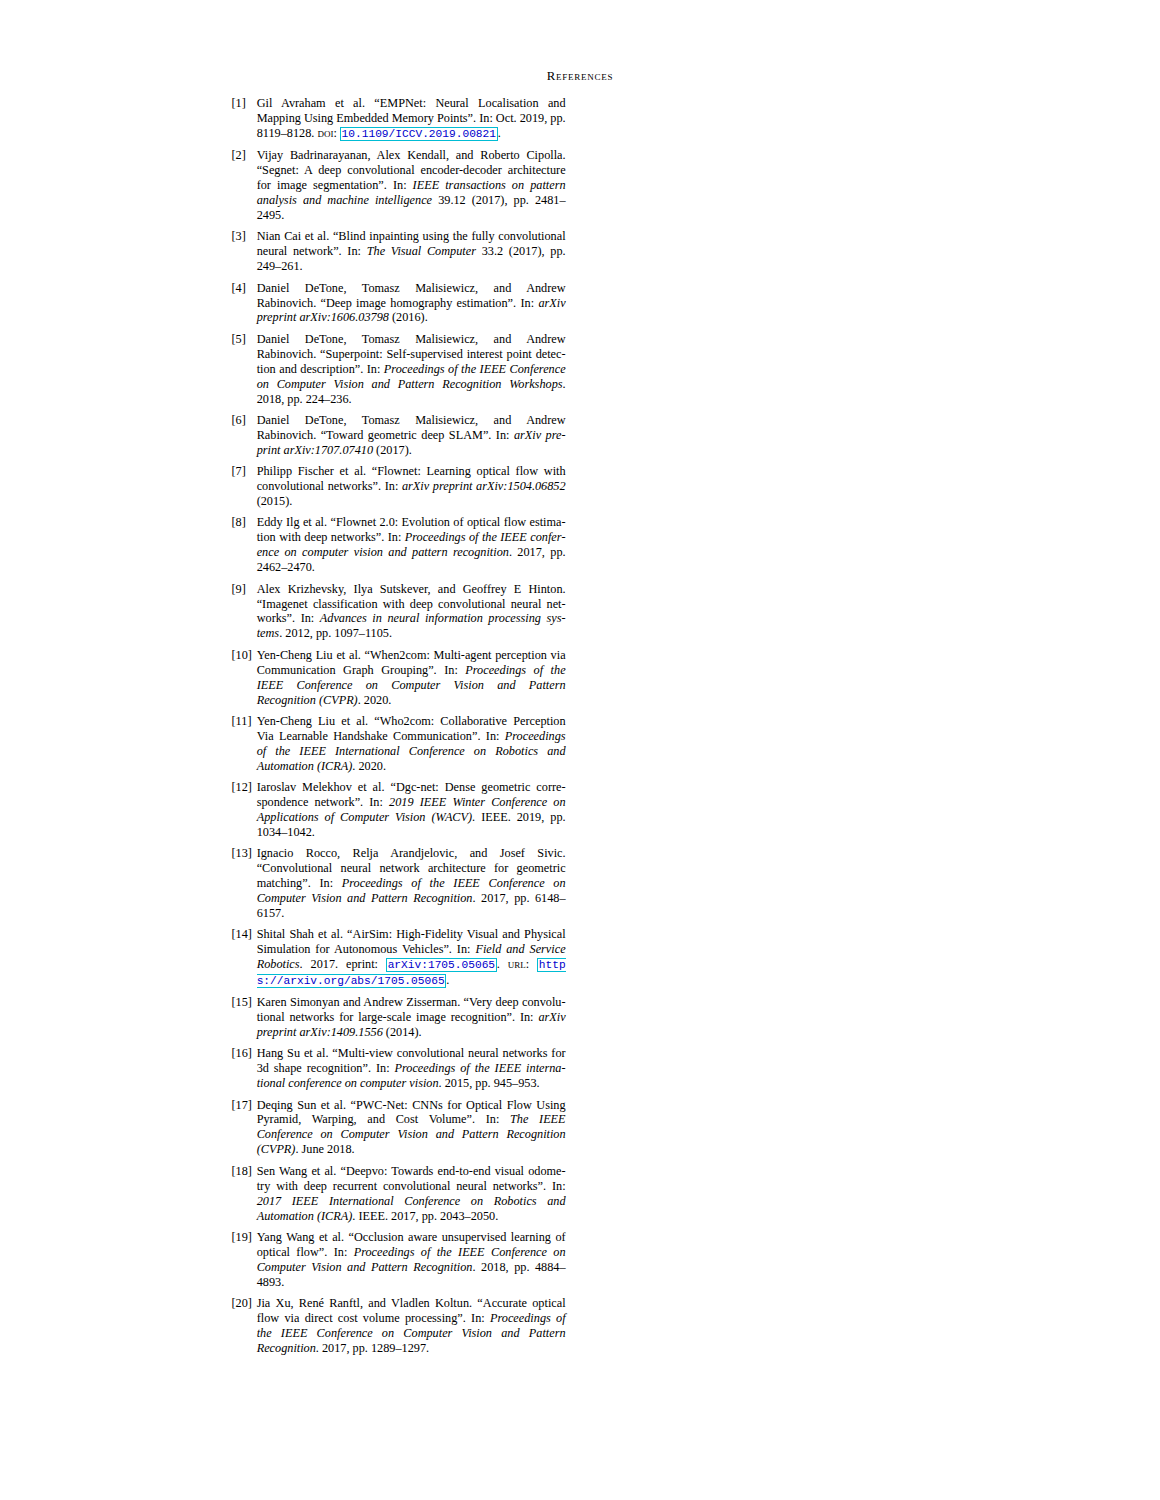References
[1] Gil Avraham et al. “EMPNet: Neural Localisation and Mapping Using Embedded Memory Points”. In: Oct. 2019, pp. 8119–8128. doi: 10.1109/ICCV.2019.00821.
[2] Vijay Badrinarayanan, Alex Kendall, and Roberto Cipolla. “Segnet: A deep convolutional encoder-decoder architecture for image segmentation”. In: IEEE transactions on pattern analysis and machine intelligence 39.12 (2017), pp. 2481–2495.
[3] Nian Cai et al. “Blind inpainting using the fully convolutional neural network”. In: The Visual Computer 33.2 (2017), pp. 249–261.
[4] Daniel DeTone, Tomasz Malisiewicz, and Andrew Rabinovich. “Deep image homography estimation”. In: arXiv preprint arXiv:1606.03798 (2016).
[5] Daniel DeTone, Tomasz Malisiewicz, and Andrew Rabinovich. “Superpoint: Self-supervised interest point detection and description”. In: Proceedings of the IEEE Conference on Computer Vision and Pattern Recognition Workshops. 2018, pp. 224–236.
[6] Daniel DeTone, Tomasz Malisiewicz, and Andrew Rabinovich. “Toward geometric deep SLAM”. In: arXiv preprint arXiv:1707.07410 (2017).
[7] Philipp Fischer et al. “Flownet: Learning optical flow with convolutional networks”. In: arXiv preprint arXiv:1504.06852 (2015).
[8] Eddy Ilg et al. “Flownet 2.0: Evolution of optical flow estimation with deep networks”. In: Proceedings of the IEEE conference on computer vision and pattern recognition. 2017, pp. 2462–2470.
[9] Alex Krizhevsky, Ilya Sutskever, and Geoffrey E Hinton. “Imagenet classification with deep convolutional neural networks”. In: Advances in neural information processing systems. 2012, pp. 1097–1105.
[10] Yen-Cheng Liu et al. “When2com: Multi-agent perception via Communication Graph Grouping”. In: Proceedings of the IEEE Conference on Computer Vision and Pattern Recognition (CVPR). 2020.
[11] Yen-Cheng Liu et al. “Who2com: Collaborative Perception Via Learnable Handshake Communication”. In: Proceedings of the IEEE International Conference on Robotics and Automation (ICRA). 2020.
[12] Iaroslav Melekhov et al. “Dgc-net: Dense geometric correspondence network”. In: 2019 IEEE Winter Conference on Applications of Computer Vision (WACV). IEEE. 2019, pp. 1034–1042.
[13] Ignacio Rocco, Relja Arandjelovic, and Josef Sivic. “Convolutional neural network architecture for geometric matching”. In: Proceedings of the IEEE Conference on Computer Vision and Pattern Recognition. 2017, pp. 6148–6157.
[14] Shital Shah et al. “AirSim: High-Fidelity Visual and Physical Simulation for Autonomous Vehicles”. In: Field and Service Robotics. 2017. eprint: arXiv:1705.05065. url: https://arxiv.org/abs/1705.05065.
[15] Karen Simonyan and Andrew Zisserman. “Very deep convolutional networks for large-scale image recognition”. In: arXiv preprint arXiv:1409.1556 (2014).
[16] Hang Su et al. “Multi-view convolutional neural networks for 3d shape recognition”. In: Proceedings of the IEEE international conference on computer vision. 2015, pp. 945–953.
[17] Deqing Sun et al. “PWC-Net: CNNs for Optical Flow Using Pyramid, Warping, and Cost Volume”. In: The IEEE Conference on Computer Vision and Pattern Recognition (CVPR). June 2018.
[18] Sen Wang et al. “Deepvo: Towards end-to-end visual odometry with deep recurrent convolutional neural networks”. In: 2017 IEEE International Conference on Robotics and Automation (ICRA). IEEE. 2017, pp. 2043–2050.
[19] Yang Wang et al. “Occlusion aware unsupervised learning of optical flow”. In: Proceedings of the IEEE Conference on Computer Vision and Pattern Recognition. 2018, pp. 4884–4893.
[20] Jia Xu, René Ranftl, and Vladlen Koltun. “Accurate optical flow via direct cost volume processing”. In: Proceedings of the IEEE Conference on Computer Vision and Pattern Recognition. 2017, pp. 1289–1297.